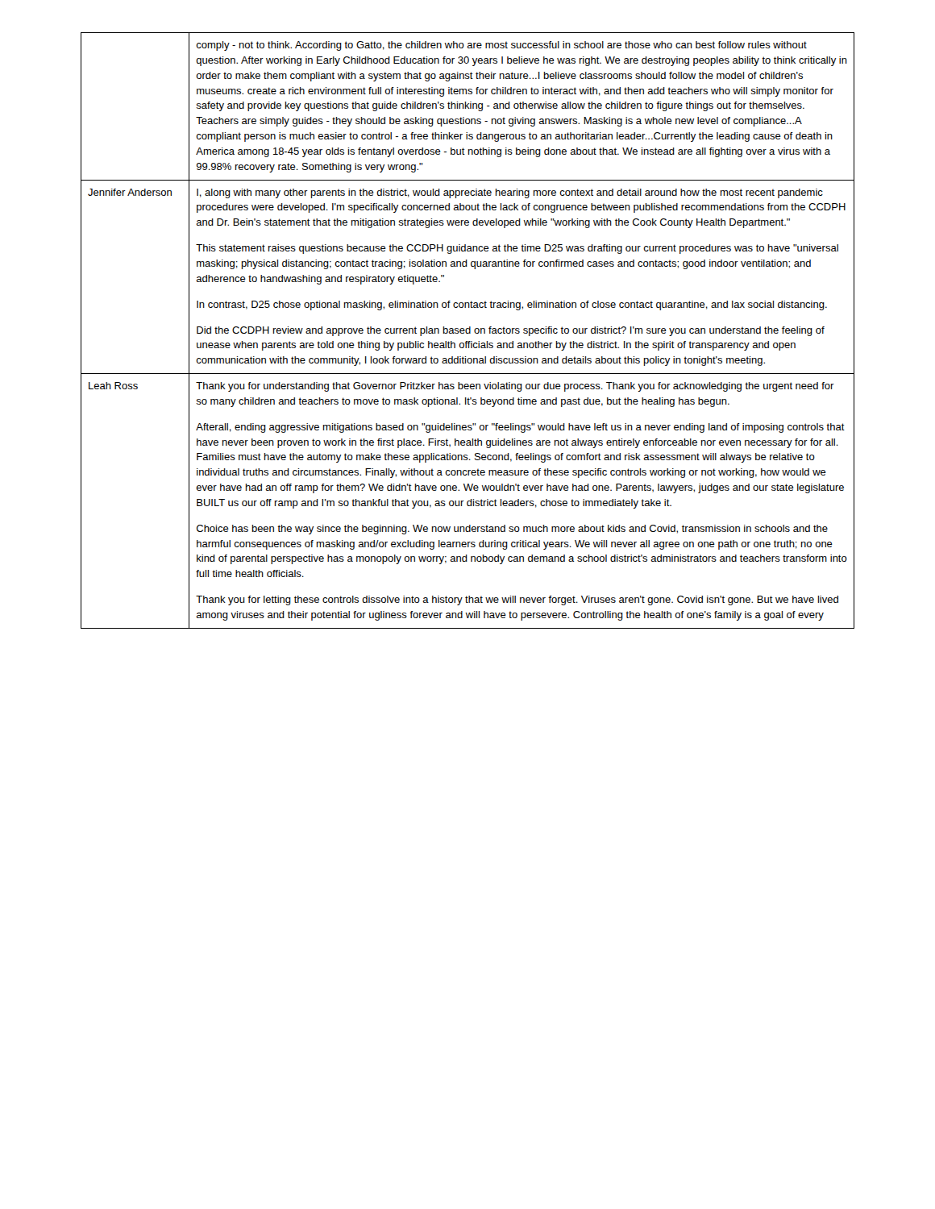| | comply - not to think. According to Gatto, the children who are most successful in school are those who can best follow rules without question. After working in Early Childhood Education for 30 years I believe he was right. We are destroying peoples ability to think critically in order to make them compliant with a system that go against their nature...I believe classrooms should follow the model of children's museums. create a rich environment full of interesting items for children to interact with, and then add teachers who will simply monitor for safety and provide key questions that guide children's thinking - and otherwise allow the children to figure things out for themselves. Teachers are simply guides - they should be asking questions - not giving answers. Masking is a whole new level of compliance...A compliant person is much easier to control - a free thinker is dangerous to an authoritarian leader...Currently the leading cause of death in America among 18-45 year olds is fentanyl overdose - but nothing is being done about that. We instead are all fighting over a virus with a 99.98% recovery rate. Something is very wrong." |
| Jennifer Anderson | I, along with many other parents in the district, would appreciate hearing more context and detail around how the most recent pandemic procedures were developed. I'm specifically concerned about the lack of congruence between published recommendations from the CCDPH and Dr. Bein's statement that the mitigation strategies were developed while "working with the Cook County Health Department." This statement raises questions because the CCDPH guidance at the time D25 was drafting our current procedures was to have "universal masking; physical distancing; contact tracing; isolation and quarantine for confirmed cases and contacts; good indoor ventilation; and adherence to handwashing and respiratory etiquette." In contrast, D25 chose optional masking, elimination of contact tracing, elimination of close contact quarantine, and lax social distancing. Did the CCDPH review and approve the current plan based on factors specific to our district? I'm sure you can understand the feeling of unease when parents are told one thing by public health officials and another by the district. In the spirit of transparency and open communication with the community, I look forward to additional discussion and details about this policy in tonight's meeting. |
| Leah Ross | Thank you for understanding that Governor Pritzker has been violating our due process. Thank you for acknowledging the urgent need for so many children and teachers to move to mask optional. It's beyond time and past due, but the healing has begun. Afterall, ending aggressive mitigations based on "guidelines" or "feelings" would have left us in a never ending land of imposing controls that have never been proven to work in the first place. First, health guidelines are not always entirely enforceable nor even necessary for for all. Families must have the automy to make these applications. Second, feelings of comfort and risk assessment will always be relative to individual truths and circumstances. Finally, without a concrete measure of these specific controls working or not working, how would we ever have had an off ramp for them? We didn't have one. We wouldn't ever have had one. Parents, lawyers, judges and our state legislature BUILT us our off ramp and I'm so thankful that you, as our district leaders, chose to immediately take it. Choice has been the way since the beginning. We now understand so much more about kids and Covid, transmission in schools and the harmful consequences of masking and/or excluding learners during critical years. We will never all agree on one path or one truth; no one kind of parental perspective has a monopoly on worry; and nobody can demand a school district's administrators and teachers transform into full time health officials. Thank you for letting these controls dissolve into a history that we will never forget. Viruses aren't gone. Covid isn't gone. But we have lived among viruses and their potential for ugliness forever and will have to persevere. Controlling the health of one's family is a goal of every |